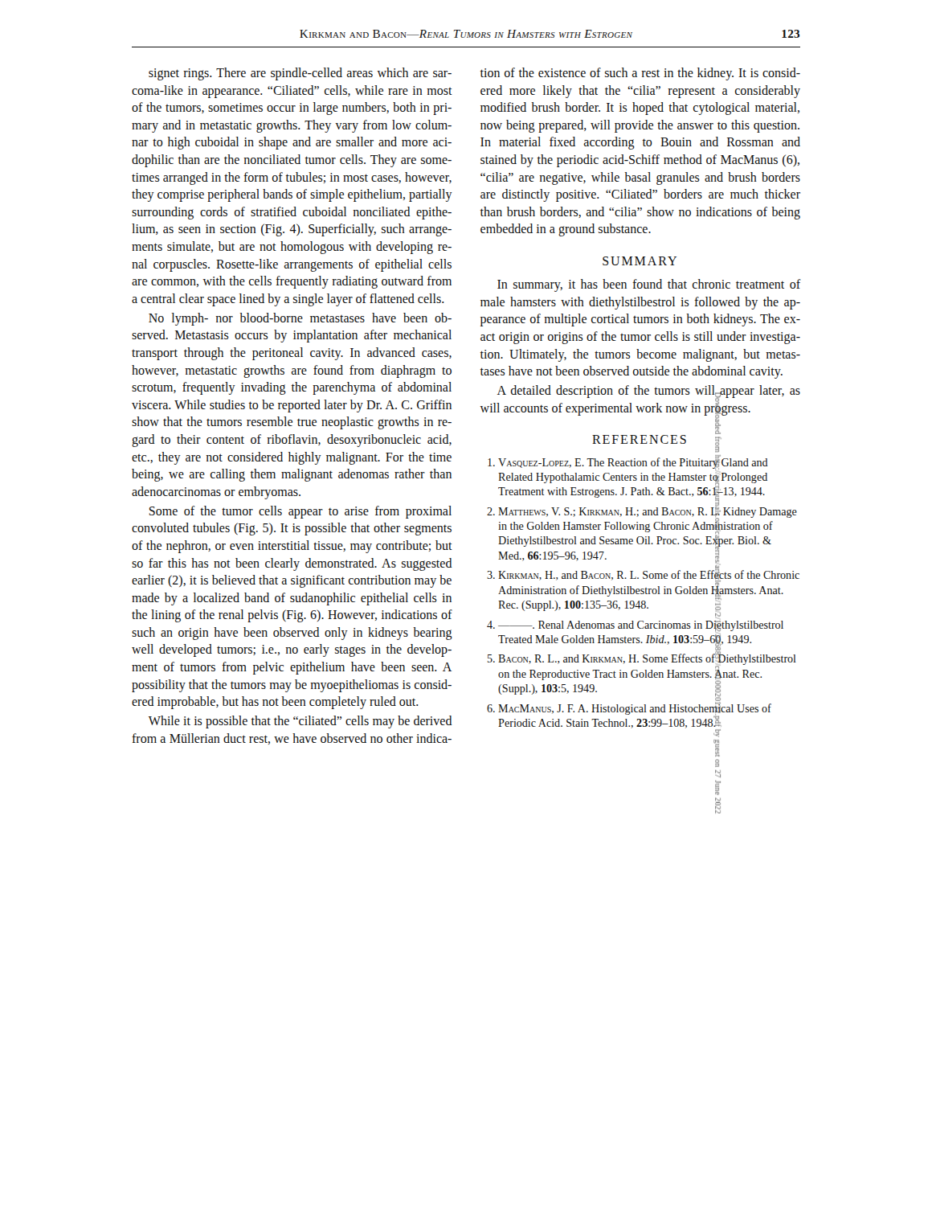Kirkman and Bacon—Renal Tumors in Hamsters with Estrogen 123
signet rings. There are spindle-celled areas which are sarcoma-like in appearance. “Ciliated” cells, while rare in most of the tumors, sometimes occur in large numbers, both in primary and in metastatic growths. They vary from low columnar to high cuboidal in shape and are smaller and more acidophilic than are the nonciliated tumor cells. They are sometimes arranged in the form of tubules; in most cases, however, they comprise peripheral bands of simple epithelium, partially surrounding cords of stratified cuboidal nonciliated epithelium, as seen in section (Fig. 4). Superficially, such arrangements simulate, but are not homologous with developing renal corpuscles. Rosette-like arrangements of epithelial cells are common, with the cells frequently radiating outward from a central clear space lined by a single layer of flattened cells.
No lymph- nor blood-borne metastases have been observed. Metastasis occurs by implantation after mechanical transport through the peritoneal cavity. In advanced cases, however, metastatic growths are found from diaphragm to scrotum, frequently invading the parenchyma of abdominal viscera. While studies to be reported later by Dr. A. C. Griffin show that the tumors resemble true neoplastic growths in regard to their content of riboflavin, desoxyribonucleic acid, etc., they are not considered highly malignant. For the time being, we are calling them malignant adenomas rather than adenocarcinomas or embryomas.
Some of the tumor cells appear to arise from proximal convoluted tubules (Fig. 5). It is possible that other segments of the nephron, or even interstitial tissue, may contribute; but so far this has not been clearly demonstrated. As suggested earlier (2), it is believed that a significant contribution may be made by a localized band of sudanophilic epithelial cells in the lining of the renal pelvis (Fig. 6). However, indications of such an origin have been observed only in kidneys bearing well developed tumors; i.e., no early stages in the development of tumors from pelvic epithelium have been seen. A possibility that the tumors may be myoepitheliomas is considered improbable, but has not been completely ruled out.
While it is possible that the “ciliated” cells may be derived from a Müllerian duct rest, we have observed no other indication of the existence of such a rest in the kidney. It is considered more likely that the “cilia” represent a considerably modified brush border. It is hoped that cytological material, now being prepared, will provide the answer to this question. In material fixed according to Bouin and Rossman and stained by the periodic acid-Schiff method of MacManus (6), “cilia” are negative, while basal granules and brush borders are distinctly positive. “Ciliated” borders are much thicker than brush borders, and “cilia” show no indications of being embedded in a ground substance.
SUMMARY
In summary, it has been found that chronic treatment of male hamsters with diethylstilbestrol is followed by the appearance of multiple cortical tumors in both kidneys. The exact origin or origins of the tumor cells is still under investigation. Ultimately, the tumors become malignant, but metastases have not been observed outside the abdominal cavity.
A detailed description of the tumors will appear later, as will accounts of experimental work now in progress.
REFERENCES
Vasquez-Lopez, E. The Reaction of the Pituitary Gland and Related Hypothalamic Centers in the Hamster to Prolonged Treatment with Estrogens. J. Path. & Bact., 56:1–13, 1944.
Matthews, V. S.; Kirkman, H.; and Bacon, R. L. Kidney Damage in the Golden Hamster Following Chronic Administration of Diethylstilbestrol and Sesame Oil. Proc. Soc. Exper. Biol. & Med., 66:195–96, 1947.
Kirkman, H., and Bacon, R. L. Some of the Effects of the Chronic Administration of Diethylstilbestrol in Golden Hamsters. Anat. Rec. (Suppl.), 100:135–36, 1948.
———. Renal Adenomas and Carcinomas in Diethylstilbestrol Treated Male Golden Hamsters. Ibid., 103:59–60, 1949.
Bacon, R. L., and Kirkman, H. Some Effects of Diethylstilbestrol on the Reproductive Tract in Golden Hamsters. Anat. Rec. (Suppl.), 103:5, 1949.
MacManus, J. F. A. Histological and Histochemical Uses of Periodic Acid. Stain Technol., 23:99–108, 1948.
Downloaded from http://aacrjournals.org/cancerres/article-pdf/10/2/122/2368837/cr0100020122.pdf by guest on 27 June 2022